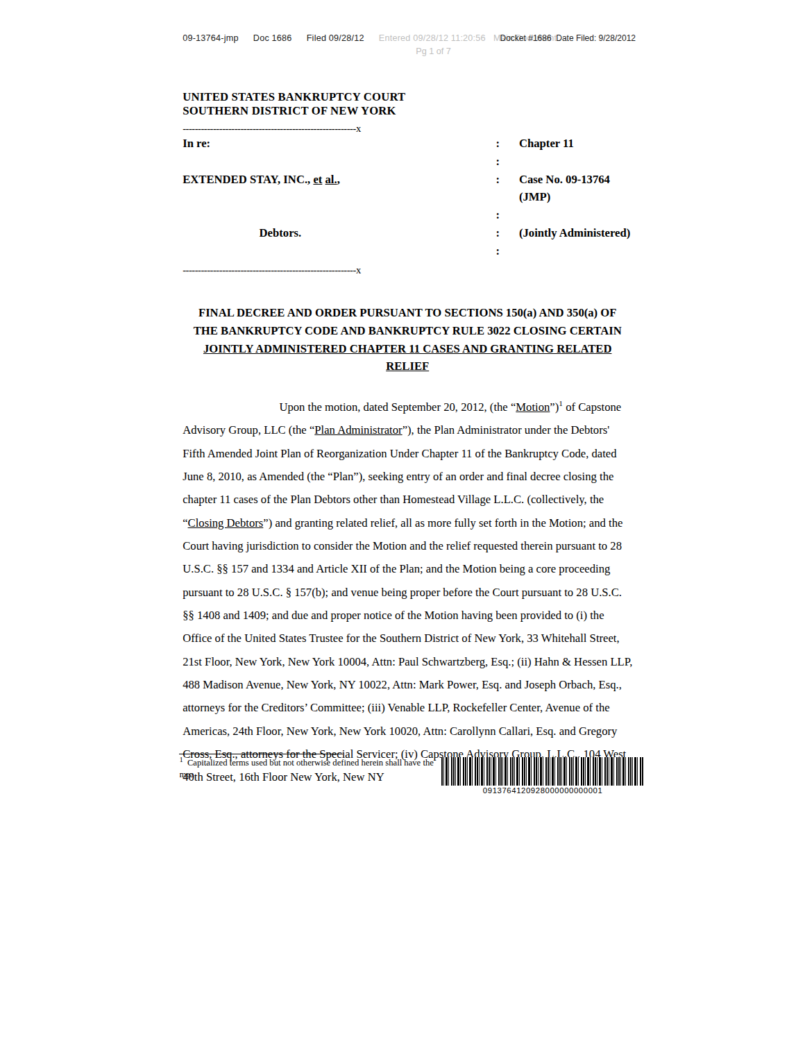09-13764-jmp Doc 1686 Filed 09/28/12 Entered 09/28/12 11:20:56 Main Document
Pg 1 of 7
Docket #1686 Date Filed: 9/28/2012
UNITED STATES BANKRUPTCY COURT
SOUTHERN DISTRICT OF NEW YORK
---------------------------------------------------------x
| In re: | : | Chapter 11 |
| | : | |
| EXTENDED STAY, INC., et al. , | : | Case No. 09-13764 (JMP) |
| | : | |
| Debtors. | : | (Jointly Administered) |
| | : | |
---------------------------------------------------------x
FINAL DECREE AND ORDER PURSUANT TO SECTIONS 150(a) AND 350(a) OF
THE BANKRUPTCY CODE AND BANKRUPTCY RULE 3022 CLOSING CERTAIN
JOINTLY ADMINISTERED CHAPTER 11 CASES AND GRANTING RELATED RELIEF
Upon the motion, dated September 20, 2012, (the “Motion”)1 of Capstone Advisory Group, LLC (the “Plan Administrator”), the Plan Administrator under the Debtors' Fifth Amended Joint Plan of Reorganization Under Chapter 11 of the Bankruptcy Code, dated June 8, 2010, as Amended (the “Plan”), seeking entry of an order and final decree closing the chapter 11 cases of the Plan Debtors other than Homestead Village L.L.C. (collectively, the “Closing Debtors”) and granting related relief, all as more fully set forth in the Motion; and the Court having jurisdiction to consider the Motion and the relief requested therein pursuant to 28 U.S.C. §§ 157 and 1334 and Article XII of the Plan; and the Motion being a core proceeding pursuant to 28 U.S.C. § 157(b); and venue being proper before the Court pursuant to 28 U.S.C. §§ 1408 and 1409; and due and proper notice of the Motion having been provided to (i) the Office of the United States Trustee for the Southern District of New York, 33 Whitehall Street, 21st Floor, New York, New York 10004, Attn: Paul Schwartzberg, Esq.; (ii) Hahn & Hessen LLP, 488 Madison Avenue, New York, NY 10022, Attn: Mark Power, Esq. and Joseph Orbach, Esq., attorneys for the Creditors’ Committee; (iii) Venable LLP, Rockefeller Center, Avenue of the Americas, 24th Floor, New York, New York 10020, Attn: Carollynn Callari, Esq. and Gregory Cross, Esq., attorneys for the Special Servicer; (iv) Capstone Advisory Group, L.L.C., 104 West 40th Street, 16th Floor New York, New NY
1 Capitalized terms used but not otherwise defined herein shall have the mea
0913764120928000000000001